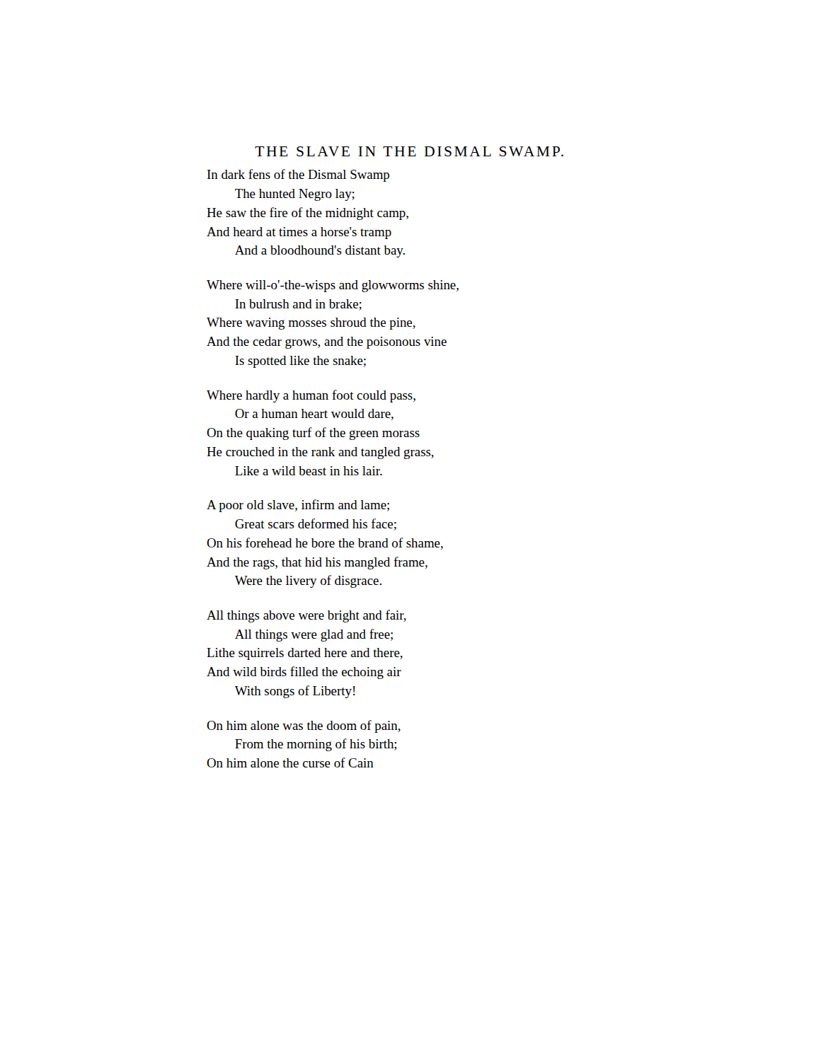The Slave in the Dismal Swamp.
In dark fens of the Dismal Swamp
The hunted Negro lay;
He saw the fire of the midnight camp,
And heard at times a horse's tramp
And a bloodhound's distant bay.
Where will-o'-the-wisps and glowworms shine,
In bulrush and in brake;
Where waving mosses shroud the pine,
And the cedar grows, and the poisonous vine
Is spotted like the snake;
Where hardly a human foot could pass,
Or a human heart would dare,
On the quaking turf of the green morass
He crouched in the rank and tangled grass,
Like a wild beast in his lair.
A poor old slave, infirm and lame;
Great scars deformed his face;
On his forehead he bore the brand of shame,
And the rags, that hid his mangled frame,
Were the livery of disgrace.
All things above were bright and fair,
All things were glad and free;
Lithe squirrels darted here and there,
And wild birds filled the echoing air
With songs of Liberty!
On him alone was the doom of pain,
From the morning of his birth;
On him alone the curse of Cain